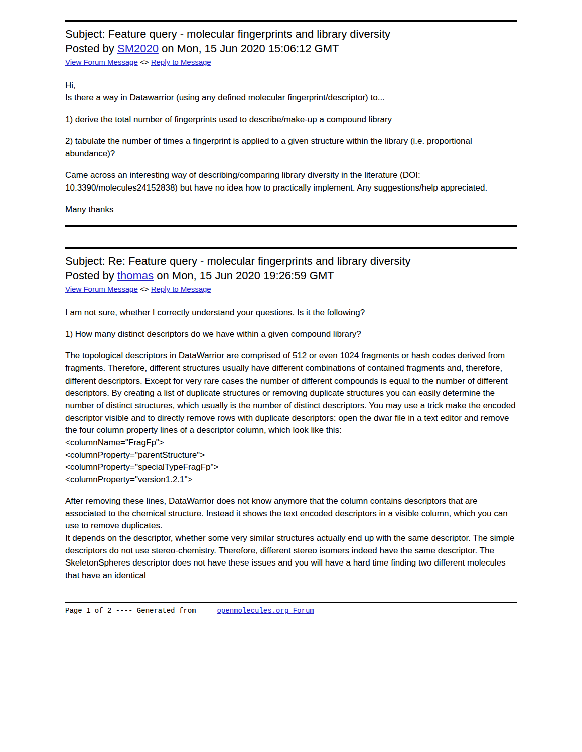Subject: Feature query - molecular fingerprints and library diversity
Posted by SM2020 on Mon, 15 Jun 2020 15:06:12 GMT
View Forum Message <> Reply to Message
Hi,
Is there a way in Datawarrior (using any defined molecular fingerprint/descriptor) to...
1) derive the total number of fingerprints used to describe/make-up a compound library
2) tabulate the number of times a fingerprint is applied to a given structure within the library (i.e. proportional abundance)?
Came across an interesting way of describing/comparing library diversity in the literature (DOI: 10.3390/molecules24152838) but have no idea how to practically implement. Any suggestions/help appreciated.
Many thanks
Subject: Re: Feature query - molecular fingerprints and library diversity
Posted by thomas on Mon, 15 Jun 2020 19:26:59 GMT
View Forum Message <> Reply to Message
I am not sure, whether I correctly understand your questions. Is it the following?
1) How many distinct descriptors do we have within a given compound library?
The topological descriptors in DataWarrior are comprised of 512 or even 1024 fragments or hash codes derived from fragments. Therefore, different structures usually have different combinations of contained fragments and, therefore, different descriptors. Except for very rare cases the number of different compounds is equal to the number of different descriptors. By creating a list of duplicate structures or removing duplicate structures you can easily determine the number of distinct structures, which usually is the number of distinct descriptors. You may use a trick make the encoded descriptor visible and to directly remove rows with duplicate descriptors: open the dwar file in a text editor and remove the four column property lines of a descriptor column, which look like this:
<columnName="FragFp">
<columnProperty="parentStructure">
<columnProperty="specialTypeFragFp">
<columnProperty="version1.2.1">
After removing these lines, DataWarrior does not know anymore that the column contains descriptors that are associated to the chemical structure. Instead it shows the text encoded descriptors in a visible column, which you can use to remove duplicates.
It depends on the descriptor, whether some very similar structures actually end up with the same descriptor. The simple descriptors do not use stereo-chemistry. Therefore, different stereo isomers indeed have the same descriptor. The SkeletonSpheres descriptor does not have these issues and you will have a hard time finding two different molecules that have an identical
Page 1 of 2 ---- Generated from openmolecules.org Forum